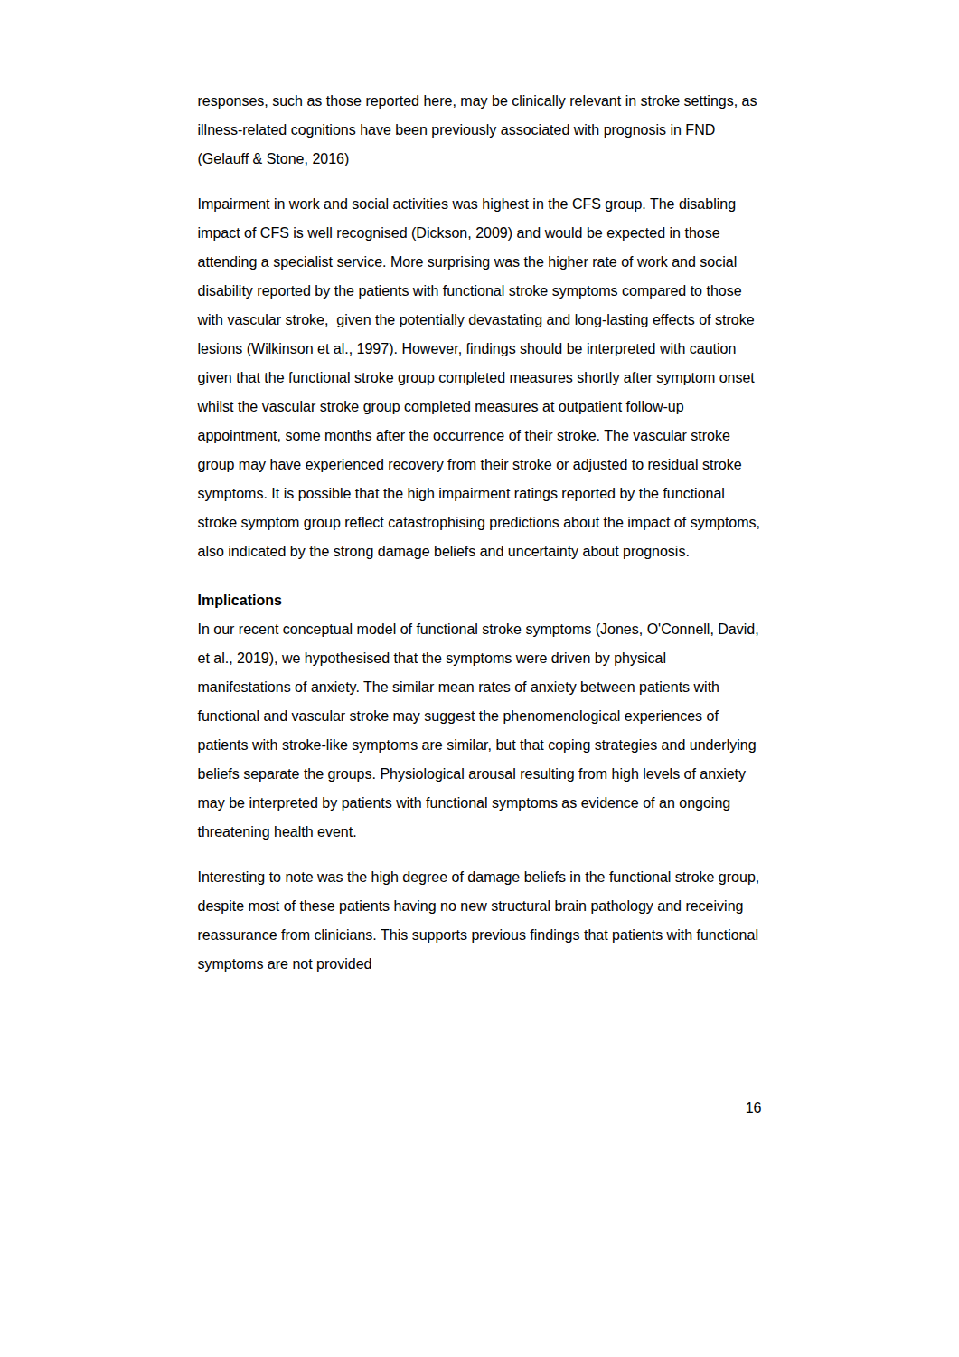responses, such as those reported here, may be clinically relevant in stroke settings, as illness-related cognitions have been previously associated with prognosis in FND (Gelauff & Stone, 2016)
Impairment in work and social activities was highest in the CFS group. The disabling impact of CFS is well recognised (Dickson, 2009) and would be expected in those attending a specialist service. More surprising was the higher rate of work and social disability reported by the patients with functional stroke symptoms compared to those with vascular stroke, given the potentially devastating and long-lasting effects of stroke lesions (Wilkinson et al., 1997). However, findings should be interpreted with caution given that the functional stroke group completed measures shortly after symptom onset whilst the vascular stroke group completed measures at outpatient follow-up appointment, some months after the occurrence of their stroke. The vascular stroke group may have experienced recovery from their stroke or adjusted to residual stroke symptoms. It is possible that the high impairment ratings reported by the functional stroke symptom group reflect catastrophising predictions about the impact of symptoms, also indicated by the strong damage beliefs and uncertainty about prognosis.
Implications
In our recent conceptual model of functional stroke symptoms (Jones, O'Connell, David, et al., 2019), we hypothesised that the symptoms were driven by physical manifestations of anxiety. The similar mean rates of anxiety between patients with functional and vascular stroke may suggest the phenomenological experiences of patients with stroke-like symptoms are similar, but that coping strategies and underlying beliefs separate the groups. Physiological arousal resulting from high levels of anxiety may be interpreted by patients with functional symptoms as evidence of an ongoing threatening health event.
Interesting to note was the high degree of damage beliefs in the functional stroke group, despite most of these patients having no new structural brain pathology and receiving reassurance from clinicians. This supports previous findings that patients with functional symptoms are not provided
16